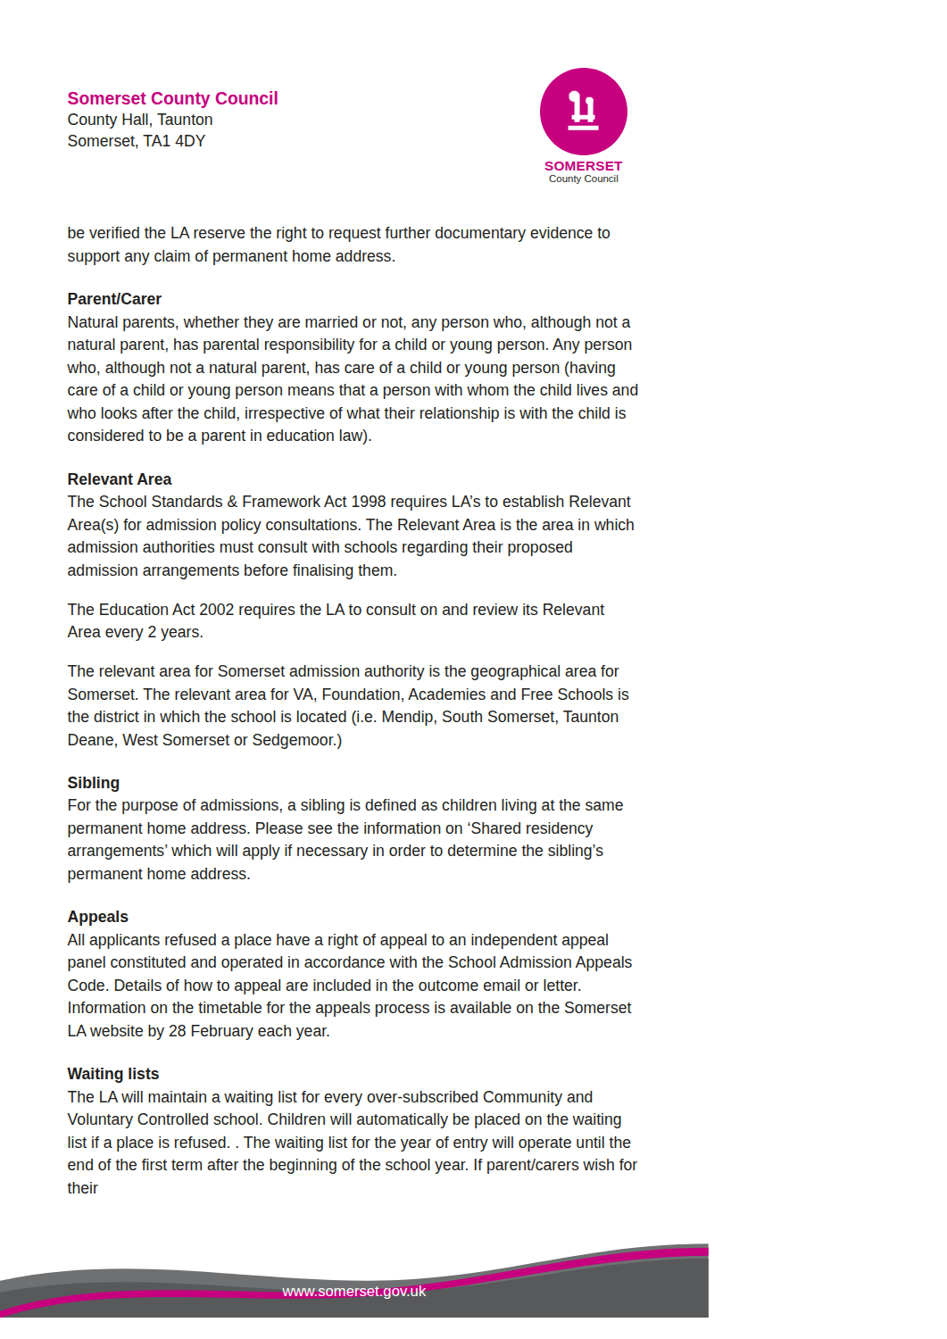SOMERSET
County Council
Somerset County Council
County Hall, Taunton
Somerset, TA1 4DY
be verified the LA reserve the right to request further documentary evidence to support any claim of permanent home address.
Parent/Carer
Natural parents, whether they are married or not, any person who, although not a natural parent, has parental responsibility for a child or young person. Any person who, although not a natural parent, has care of a child or young person (having care of a child or young person means that a person with whom the child lives and who looks after the child, irrespective of what their relationship is with the child is considered to be a parent in education law).
Relevant Area
The School Standards & Framework Act 1998 requires LA’s to establish Relevant Area(s) for admission policy consultations. The Relevant Area is the area in which admission authorities must consult with schools regarding their proposed admission arrangements before finalising them.
The Education Act 2002 requires the LA to consult on and review its Relevant Area every 2 years.
The relevant area for Somerset admission authority is the geographical area for Somerset. The relevant area for VA, Foundation, Academies and Free Schools is the district in which the school is located (i.e. Mendip, South Somerset, Taunton Deane, West Somerset or Sedgemoor.)
Sibling
For the purpose of admissions, a sibling is defined as children living at the same permanent home address. Please see the information on ‘Shared residency arrangements’ which will apply if necessary in order to determine the sibling’s permanent home address.
Appeals
All applicants refused a place have a right of appeal to an independent appeal panel constituted and operated in accordance with the School Admission Appeals Code. Details of how to appeal are included in the outcome email or letter. Information on the timetable for the appeals process is available on the Somerset LA website by 28 February each year.
Waiting lists
The LA will maintain a waiting list for every over-subscribed Community and Voluntary Controlled school. Children will automatically be placed on the waiting list if a place is refused. . The waiting list for the year of entry will operate until the end of the first term after the beginning of the school year. If parent/carers wish for their
www.somerset.gov.uk